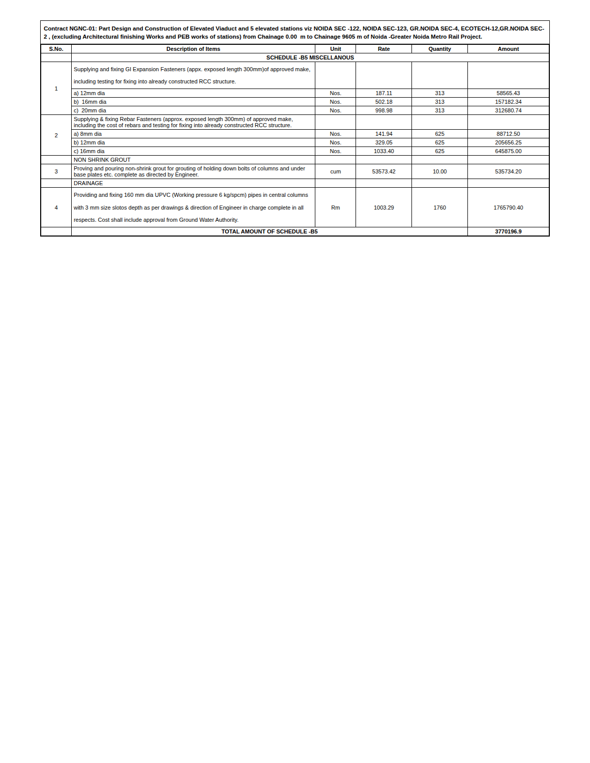Contract NGNC-01: Part Design and Construction of Elevated Viaduct and 5 elevated stations viz NOIDA SEC -122, NOIDA SEC-123, GR.NOIDA SEC-4, ECOTECH-12,GR.NOIDA SEC-2 , (excluding Architectural finishing Works and PEB works of stations) from Chainage 0.00 m to Chainage 9605 m of Noida -Greater Noida Metro Rail Project.
| S.No. | Description of Items | Unit | Rate | Quantity | Amount |
| --- | --- | --- | --- | --- | --- |
| | SCHEDULE -B5 MISCELLANOUS |
| 1 | Supplying and fixing GI Expansion Fasteners (appx. exposed length 300mm)of approved make, including testing for fixing into already constructed RCC structure. | | | | |
| a) 12mm dia | Nos. | 187.11 | 313 | 58565.43 |
| b) 16mm dia | Nos. | 502.18 | 313 | 157182.34 |
| c) 20mm dia | Nos. | 998.98 | 313 | 312680.74 |
| 2 | Supplying & fixing Rebar Fasteners (approx. exposed length 300mm) of approved make, including the cost of rebars and testing for fixing into already constructed RCC structure. | | | | |
| a) 8mm dia | Nos. | 141.94 | 625 | 88712.50 |
| b) 12mm dia | Nos. | 329.05 | 625 | 205656.25 |
| c) 16mm dia | Nos. | 1033.40 | 625 | 645875.00 |
| | NON SHRINK GROUT | | | | |
| 3 | Proving and pouring non-shrink grout for grouting of holding down bolts of columns and under base plates etc. complete as directed by Engineer. | cum | 53573.42 | 10.00 | 535734.20 |
| | DRAINAGE | | | | |
| 4 | Providing and fixing 160 mm dia UPVC (Working pressure 6 kg/spcm) pipes in central columns with 3 mm size slotos depth as per drawings & direction of Engineer in charge complete in all respects. Cost shall include approval from Ground Water Authority. | Rm | 1003.29 | 1760 | 1765790.40 |
| | TOTAL AMOUNT OF SCHEDULE -B5 | 3770196.9 |